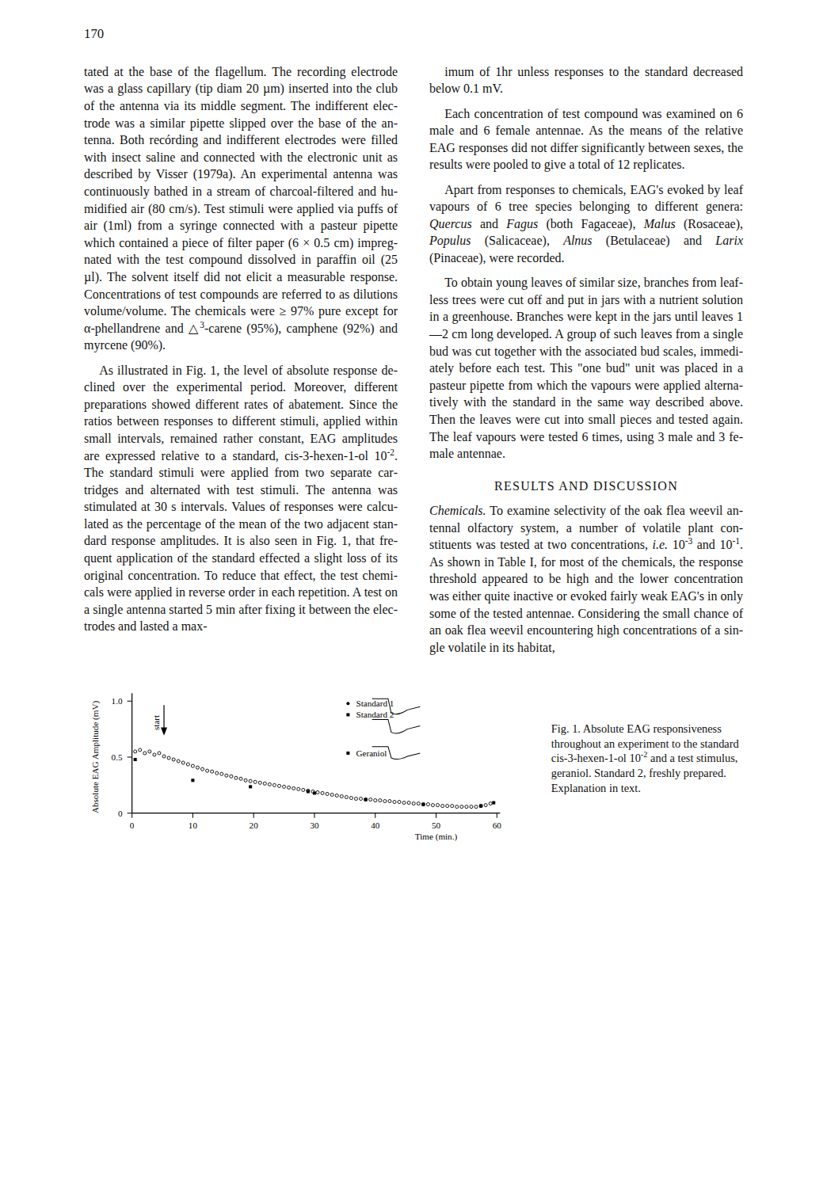170
tated at the base of the flagellum. The recording electrode was a glass capillary (tip diam 20 µm) inserted into the club of the antenna via its middle segment. The indifferent electrode was a similar pipette slipped over the base of the antenna. Both recórding and indifferent electrodes were filled with insect saline and connected with the electronic unit as described by Visser (1979a). An experimental antenna was continuously bathed in a stream of charcoal-filtered and humidified air (80 cm/s). Test stimuli were applied via puffs of air (1ml) from a syringe connected with a pasteur pipette which contained a piece of filter paper (6 × 0.5 cm) impregnated with the test compound dissolved in paraffin oil (25 µl). The solvent itself did not elicit a measurable response. Concentrations of test compounds are referred to as dilutions volume/volume. The chemicals were ≥ 97% pure except for α-phellandrene and △3-carene (95%), camphene (92%) and myrcene (90%).
As illustrated in Fig. 1, the level of absolute response declined over the experimental period. Moreover, different preparations showed different rates of abatement. Since the ratios between responses to different stimuli, applied within small intervals, remained rather constant, EAG amplitudes are expressed relative to a standard, cis-3-hexen-1-ol 10-2. The standard stimuli were applied from two separate cartridges and alternated with test stimuli. The antenna was stimulated at 30 s intervals. Values of responses were calculated as the percentage of the mean of the two adjacent standard response amplitudes. It is also seen in Fig. 1, that frequent application of the standard effected a slight loss of its original concentration. To reduce that effect, the test chemicals were applied in reverse order in each repetition. A test on a single antenna started 5 min after fixing it between the electrodes and lasted a max-
imum of 1hr unless responses to the standard decreased below 0.1 mV.
Each concentration of test compound was examined on 6 male and 6 female antennae. As the means of the relative EAG responses did not differ significantly between sexes, the results were pooled to give a total of 12 replicates.
Apart from responses to chemicals, EAG's evoked by leaf vapours of 6 tree species belonging to different genera: Quercus and Fagus (both Fagaceae), Malus (Rosaceae), Populus (Salicaceae), Alnus (Betulaceae) and Larix (Pinaceae), were recorded.
To obtain young leaves of similar size, branches from leafless trees were cut off and put in jars with a nutrient solution in a greenhouse. Branches were kept in the jars until leaves 1—2 cm long developed. A group of such leaves from a single bud was cut together with the associated bud scales, immediately before each test. This "one bud" unit was placed in a pasteur pipette from which the vapours were applied alternatively with the standard in the same way described above. Then the leaves were cut into small pieces and tested again. The leaf vapours were tested 6 times, using 3 male and 3 female antennae.
RESULTS AND DISCUSSION
Chemicals. To examine selectivity of the oak flea weevil antennal olfactory system, a number of volatile plant constituents was tested at two concentrations, i.e. 10-3 and 10-1. As shown in Table I, for most of the chemicals, the response threshold appeared to be high and the lower concentration was either quite inactive or evoked fairly weak EAG's in only some of the tested antennae. Considering the small chance of an oak flea weevil encountering high concentrations of a single volatile in its habitat,
1.0 0.5 0 0 10 20 30 40 50 60 Absolute EAG Amplitude (mV) Time (min.) start Standard 1 Standard 2 Geraniol
Fig. 1. Absolute EAG responsiveness throughout an experiment to the standard cis-3-hexen-1-ol 10-2 and a test stimulus, geraniol. Standard 2, freshly prepared. Explanation in text.